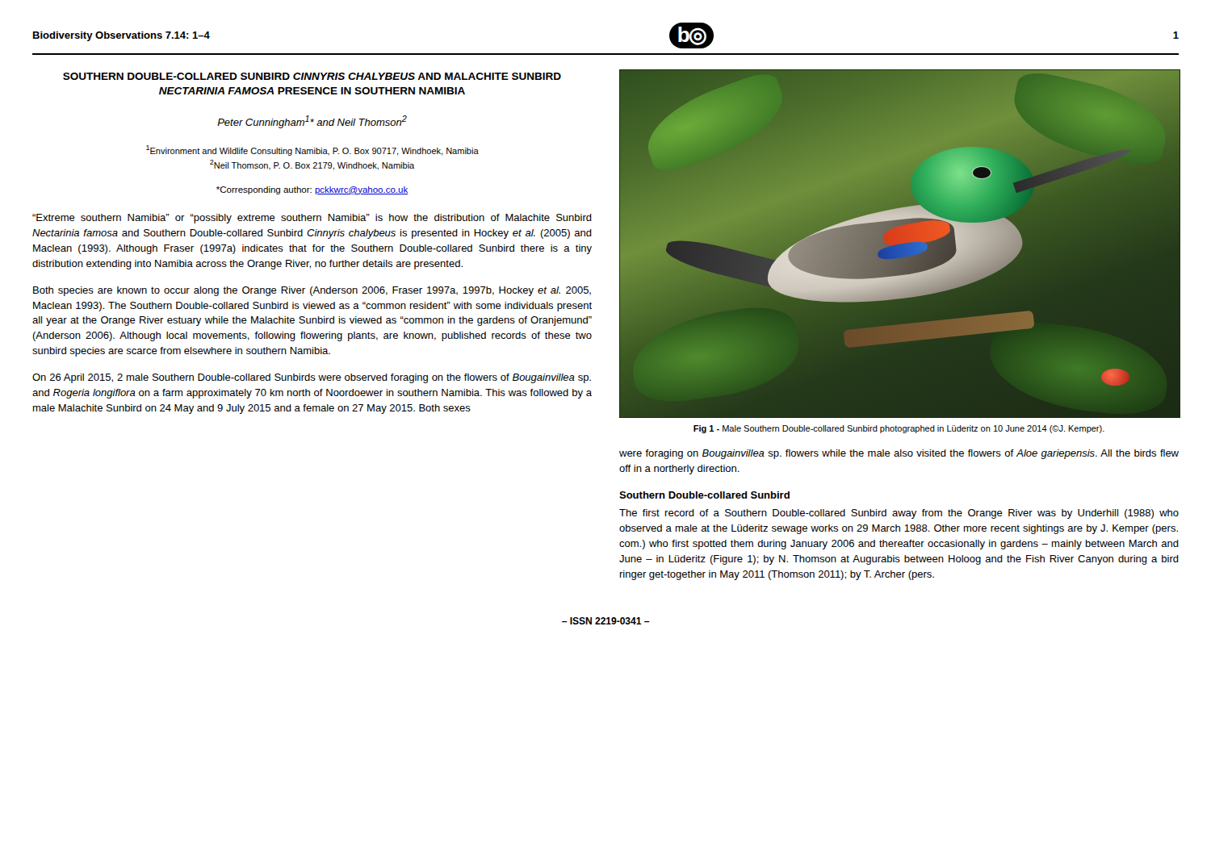Biodiversity Observations 7.14: 1–4
b◎
1
Southern Double-collared Sunbird Cinnyris chalybeus and Malachite Sunbird Nectarinia famosa presence in southern Namibia
Peter Cunningham1* and Neil Thomson2
1Environment and Wildlife Consulting Namibia, P. O. Box 90717, Windhoek, Namibia
2Neil Thomson, P. O. Box 2179, Windhoek, Namibia
*Corresponding author: pckkwrc@yahoo.co.uk
“Extreme southern Namibia” or “possibly extreme southern Namibia” is how the distribution of Malachite Sunbird Nectarinia famosa and Southern Double-collared Sunbird Cinnyris chalybeus is presented in Hockey et al. (2005) and Maclean (1993). Although Fraser (1997a) indicates that for the Southern Double-collared Sunbird there is a tiny distribution extending into Namibia across the Orange River, no further details are presented.
Both species are known to occur along the Orange River (Anderson 2006, Fraser 1997a, 1997b, Hockey et al. 2005, Maclean 1993). The Southern Double-collared Sunbird is viewed as a “common resident” with some individuals present all year at the Orange River estuary while the Malachite Sunbird is viewed as “common in the gardens of Oranjemund” (Anderson 2006). Although local movements, following flowering plants, are known, published records of these two sunbird species are scarce from elsewhere in southern Namibia.
On 26 April 2015, 2 male Southern Double-collared Sunbirds were observed foraging on the flowers of Bougainvillea sp. and Rogeria longiflora on a farm approximately 70 km north of Noordoewer in southern Namibia. This was followed by a male Malachite Sunbird on 24 May and 9 July 2015 and a female on 27 May 2015. Both sexes
Fig 1 - Male Southern Double-collared Sunbird photographed in Lüderitz on 10 June 2014 (©J. Kemper).
were foraging on Bougainvillea sp. flowers while the male also visited the flowers of Aloe gariepensis. All the birds flew off in a northerly direction.
Southern Double-collared Sunbird
The first record of a Southern Double-collared Sunbird away from the Orange River was by Underhill (1988) who observed a male at the Lüderitz sewage works on 29 March 1988. Other more recent sightings are by J. Kemper (pers. com.) who first spotted them during January 2006 and thereafter occasionally in gardens – mainly between March and June – in Lüderitz (Figure 1); by N. Thomson at Augurabis between Holoog and the Fish River Canyon during a bird ringer get-together in May 2011 (Thomson 2011); by T. Archer (pers.
– ISSN 2219-0341 –